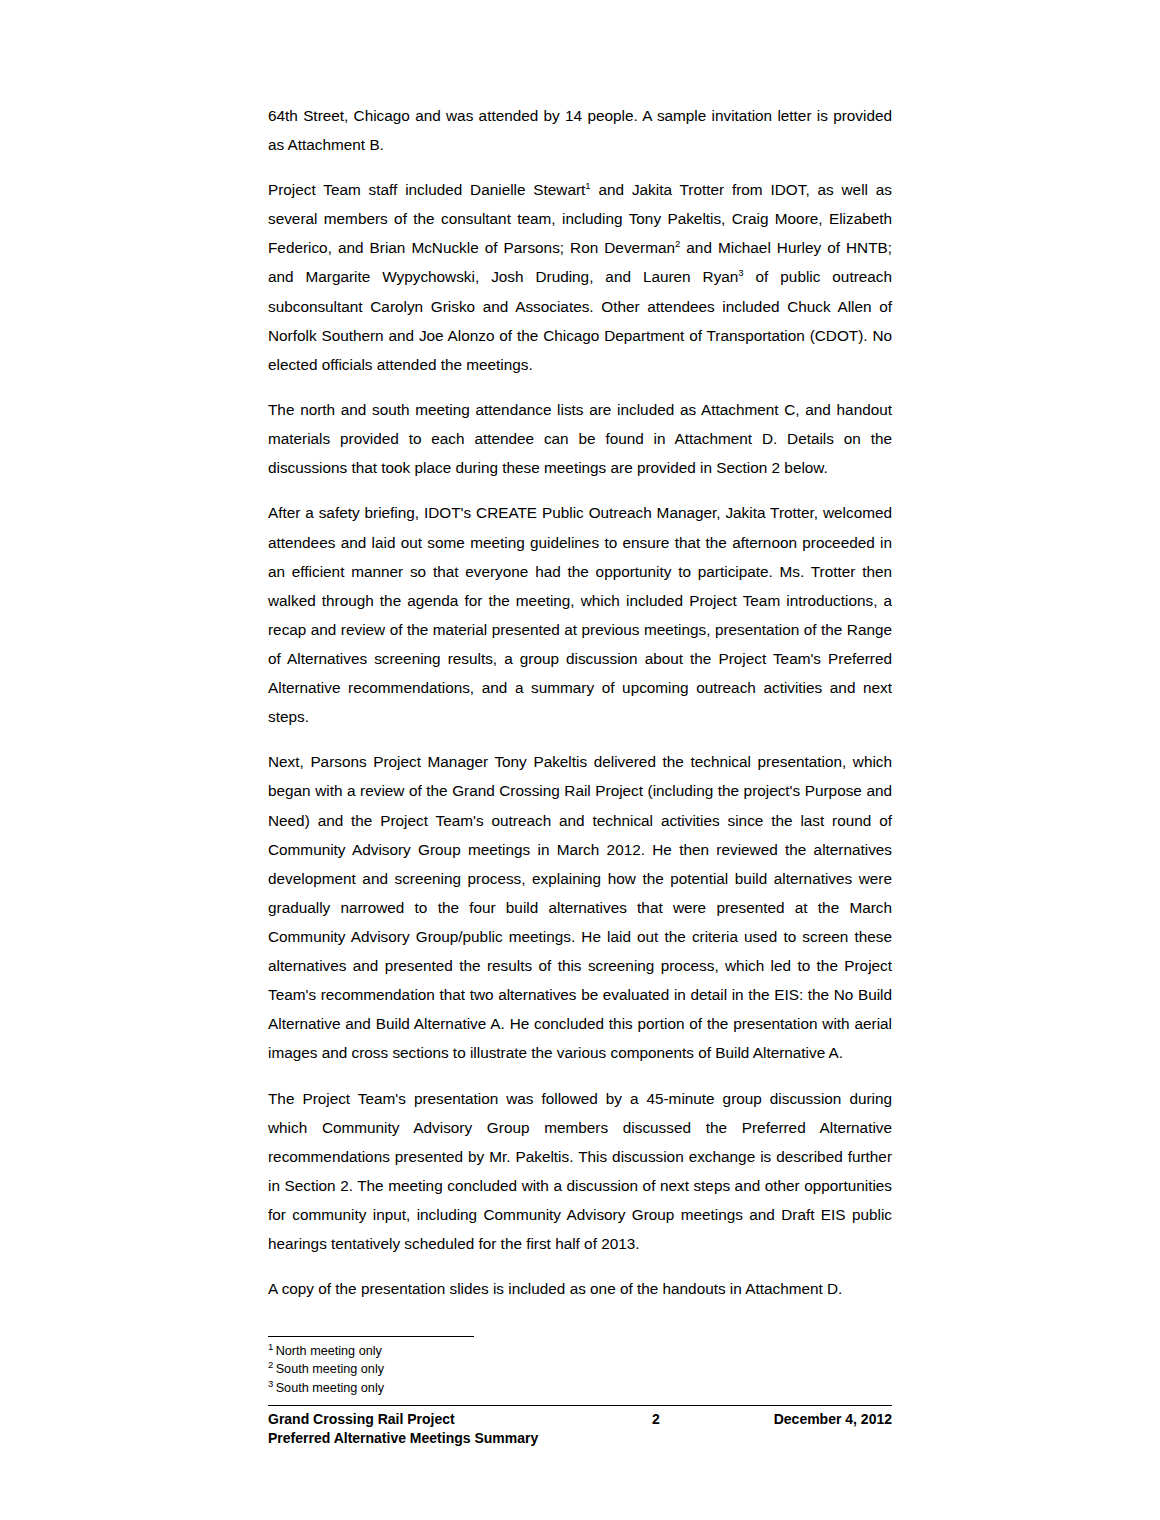64th Street, Chicago and was attended by 14 people. A sample invitation letter is provided as Attachment B.
Project Team staff included Danielle Stewart1 and Jakita Trotter from IDOT, as well as several members of the consultant team, including Tony Pakeltis, Craig Moore, Elizabeth Federico, and Brian McNuckle of Parsons; Ron Deverman2 and Michael Hurley of HNTB; and Margarite Wypychowski, Josh Druding, and Lauren Ryan3 of public outreach subconsultant Carolyn Grisko and Associates. Other attendees included Chuck Allen of Norfolk Southern and Joe Alonzo of the Chicago Department of Transportation (CDOT). No elected officials attended the meetings.
The north and south meeting attendance lists are included as Attachment C, and handout materials provided to each attendee can be found in Attachment D. Details on the discussions that took place during these meetings are provided in Section 2 below.
After a safety briefing, IDOT's CREATE Public Outreach Manager, Jakita Trotter, welcomed attendees and laid out some meeting guidelines to ensure that the afternoon proceeded in an efficient manner so that everyone had the opportunity to participate. Ms. Trotter then walked through the agenda for the meeting, which included Project Team introductions, a recap and review of the material presented at previous meetings, presentation of the Range of Alternatives screening results, a group discussion about the Project Team's Preferred Alternative recommendations, and a summary of upcoming outreach activities and next steps.
Next, Parsons Project Manager Tony Pakeltis delivered the technical presentation, which began with a review of the Grand Crossing Rail Project (including the project's Purpose and Need) and the Project Team's outreach and technical activities since the last round of Community Advisory Group meetings in March 2012. He then reviewed the alternatives development and screening process, explaining how the potential build alternatives were gradually narrowed to the four build alternatives that were presented at the March Community Advisory Group/public meetings. He laid out the criteria used to screen these alternatives and presented the results of this screening process, which led to the Project Team's recommendation that two alternatives be evaluated in detail in the EIS: the No Build Alternative and Build Alternative A. He concluded this portion of the presentation with aerial images and cross sections to illustrate the various components of Build Alternative A.
The Project Team's presentation was followed by a 45-minute group discussion during which Community Advisory Group members discussed the Preferred Alternative recommendations presented by Mr. Pakeltis. This discussion exchange is described further in Section 2. The meeting concluded with a discussion of next steps and other opportunities for community input, including Community Advisory Group meetings and Draft EIS public hearings tentatively scheduled for the first half of 2013.
A copy of the presentation slides is included as one of the handouts in Attachment D.
1North meeting only
2South meeting only
3South meeting only
Grand Crossing Rail Project
Preferred Alternative Meetings Summary
2
December 4, 2012